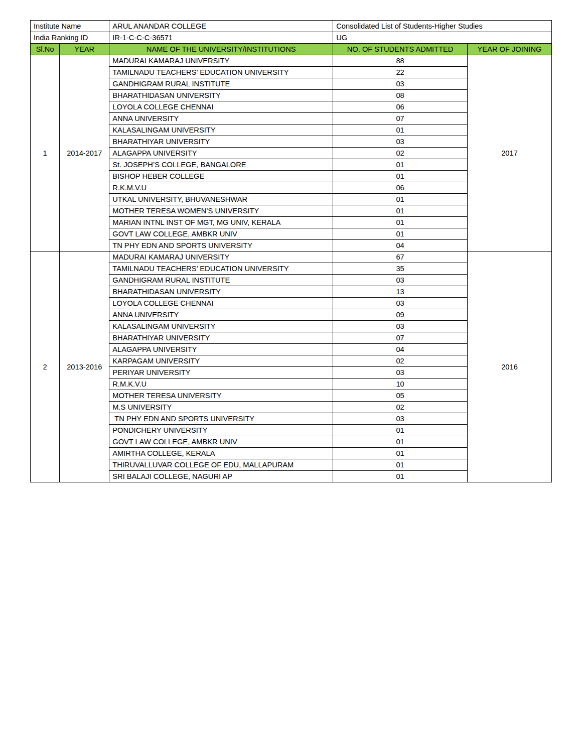| Institute Name | ARUL ANANDAR COLLEGE | Consolidated List of Students-Higher Studies |
| India Ranking ID | IR-1-C-C-C-36571 | UG |
| Sl.No | YEAR | NAME OF THE UNIVERSITY/INSTITUTIONS | NO. OF STUDENTS ADMITTED | YEAR OF JOINING |
| 1 | 2014-2017 | MADURAI KAMARAJ UNIVERSITY | 88 | 2017 |
| TAMILNADU TEACHERS’ EDUCATION UNIVERSITY | 22 |
| GANDHIGRAM RURAL INSTITUTE | 03 |
| BHARATHIDASAN UNIVERSITY | 08 |
| LOYOLA COLLEGE CHENNAI | 06 |
| ANNA UNIVERSITY | 07 |
| KALASALINGAM UNIVERSITY | 01 |
| BHARATHIYAR UNIVERSITY | 03 |
| ALAGAPPA UNIVERSITY | 02 |
| St. JOSEPH’S COLLEGE, BANGALORE | 01 |
| BISHOP HEBER COLLEGE | 01 |
| R.K.M.V.U | 06 |
| UTKAL UNIVERSITY, BHUVANESHWAR | 01 |
| MOTHER TERESA WOMEN’S UNIVERSITY | 01 |
| MARIAN INTNL INST OF MGT, MG UNIV, KERALA | 01 |
| GOVT LAW COLLEGE, AMBKR UNIV | 01 |
| TN PHY EDN AND SPORTS UNIVERSITY | 04 |
| 2 | 2013-2016 | MADURAI KAMARAJ UNIVERSITY | 67 | 2016 |
| TAMILNADU TEACHERS’ EDUCATION UNIVERSITY | 35 |
| GANDHIGRAM RURAL INSTITUTE | 03 |
| BHARATHIDASAN UNIVERSITY | 13 |
| LOYOLA COLLEGE CHENNAI | 03 |
| ANNA UNIVERSITY | 09 |
| KALASALINGAM UNIVERSITY | 03 |
| BHARATHIYAR UNIVERSITY | 07 |
| ALAGAPPA UNIVERSITY | 04 |
| KARPAGAM UNIVERSITY | 02 |
| PERIYAR UNIVERSITY | 03 |
| R.M.K.V.U | 10 |
| MOTHER TERESA UNIVERSITY | 05 |
| M.S UNIVERSITY | 02 |
| TN PHY EDN AND SPORTS UNIVERSITY | 03 |
| PONDICHERY UNIVERSITY | 01 |
| GOVT LAW COLLEGE, AMBKR UNIV | 01 |
| AMIRTHA COLLEGE, KERALA | 01 |
| THIRUVALLUVAR COLLEGE OF EDU, MALLAPURAM | 01 |
| SRI BALAJI COLLEGE, NAGURI AP | 01 |